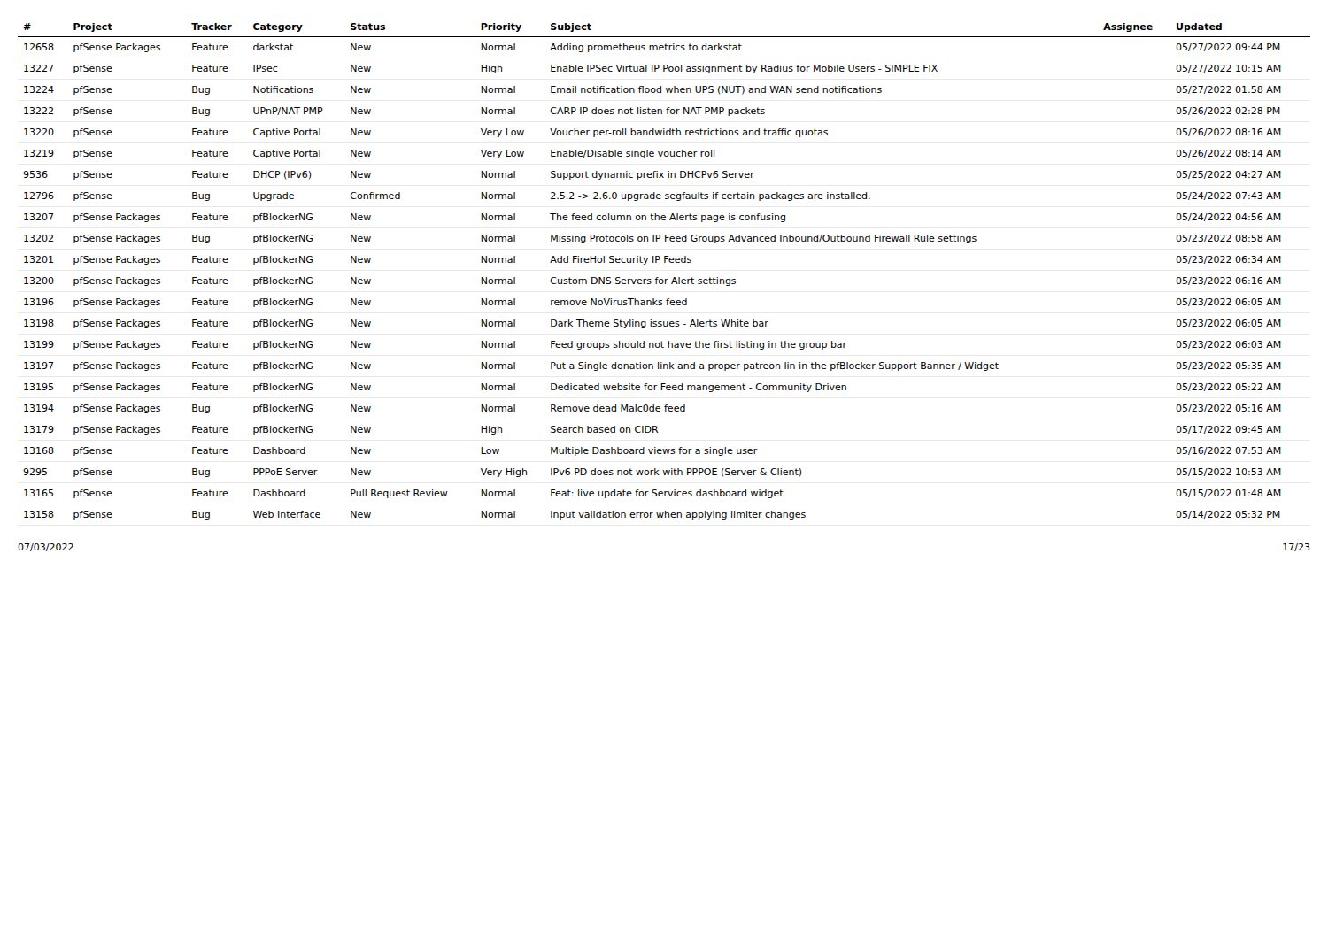| # | Project | Tracker | Category | Status | Priority | Subject | Assignee | Updated |
| --- | --- | --- | --- | --- | --- | --- | --- | --- |
| 12658 | pfSense Packages | Feature | darkstat | New | Normal | Adding prometheus metrics to darkstat | | 05/27/2022 09:44 PM |
| 13227 | pfSense | Feature | IPsec | New | High | Enable IPSec Virtual IP Pool assignment by Radius for Mobile Users - SIMPLE FIX | | 05/27/2022 10:15 AM |
| 13224 | pfSense | Bug | Notifications | New | Normal | Email notification flood when UPS (NUT) and WAN send notifications | | 05/27/2022 01:58 AM |
| 13222 | pfSense | Bug | UPnP/NAT-PMP | New | Normal | CARP IP does not listen for NAT-PMP packets | | 05/26/2022 02:28 PM |
| 13220 | pfSense | Feature | Captive Portal | New | Very Low | Voucher per-roll bandwidth restrictions and traffic quotas | | 05/26/2022 08:16 AM |
| 13219 | pfSense | Feature | Captive Portal | New | Very Low | Enable/Disable single voucher roll | | 05/26/2022 08:14 AM |
| 9536 | pfSense | Feature | DHCP (IPv6) | New | Normal | Support dynamic prefix in DHCPv6 Server | | 05/25/2022 04:27 AM |
| 12796 | pfSense | Bug | Upgrade | Confirmed | Normal | 2.5.2 -> 2.6.0 upgrade segfaults if certain packages are installed. | | 05/24/2022 07:43 AM |
| 13207 | pfSense Packages | Feature | pfBlockerNG | New | Normal | The feed column on the Alerts page is confusing | | 05/24/2022 04:56 AM |
| 13202 | pfSense Packages | Bug | pfBlockerNG | New | Normal | Missing Protocols on IP Feed Groups Advanced Inbound/Outbound Firewall Rule settings | | 05/23/2022 08:58 AM |
| 13201 | pfSense Packages | Feature | pfBlockerNG | New | Normal | Add FireHol Security IP Feeds | | 05/23/2022 06:34 AM |
| 13200 | pfSense Packages | Feature | pfBlockerNG | New | Normal | Custom DNS Servers for Alert settings | | 05/23/2022 06:16 AM |
| 13196 | pfSense Packages | Feature | pfBlockerNG | New | Normal | remove NoVirusThanks feed | | 05/23/2022 06:05 AM |
| 13198 | pfSense Packages | Feature | pfBlockerNG | New | Normal | Dark Theme Styling issues - Alerts White bar | | 05/23/2022 06:05 AM |
| 13199 | pfSense Packages | Feature | pfBlockerNG | New | Normal | Feed groups should not have the first listing in the group bar | | 05/23/2022 06:03 AM |
| 13197 | pfSense Packages | Feature | pfBlockerNG | New | Normal | Put a Single donation link and a proper patreon lin in the pfBlocker Support Banner / Widget | | 05/23/2022 05:35 AM |
| 13195 | pfSense Packages | Feature | pfBlockerNG | New | Normal | Dedicated website for Feed mangement - Community Driven | | 05/23/2022 05:22 AM |
| 13194 | pfSense Packages | Bug | pfBlockerNG | New | Normal | Remove dead Malc0de feed | | 05/23/2022 05:16 AM |
| 13179 | pfSense Packages | Feature | pfBlockerNG | New | High | Search based on CIDR | | 05/17/2022 09:45 AM |
| 13168 | pfSense | Feature | Dashboard | New | Low | Multiple Dashboard views for a single user | | 05/16/2022 07:53 AM |
| 9295 | pfSense | Bug | PPPoE Server | New | Very High | IPv6 PD does not work with PPPOE (Server & Client) | | 05/15/2022 10:53 AM |
| 13165 | pfSense | Feature | Dashboard | Pull Request Review | Normal | Feat: live update for Services dashboard widget | | 05/15/2022 01:48 AM |
| 13158 | pfSense | Bug | Web Interface | New | Normal | Input validation error when applying limiter changes | | 05/14/2022 05:32 PM |
07/03/2022 17/23